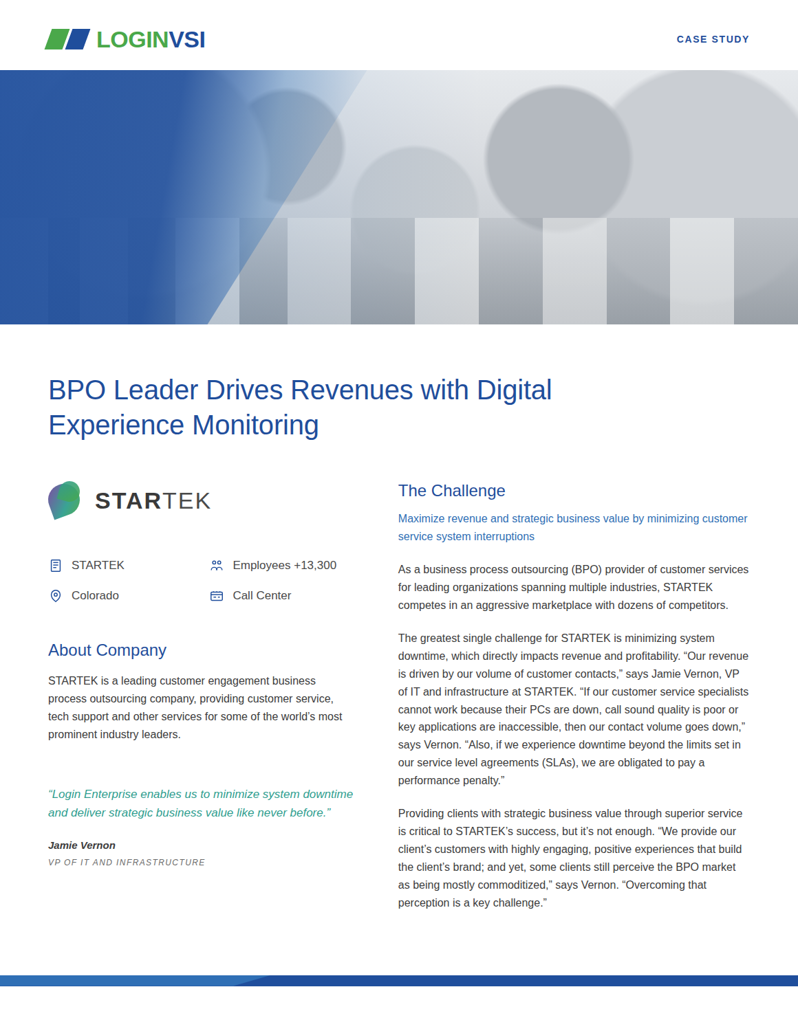LOGIN VSI
CASE STUDY
BPO Leader Drives Revenues with Digital Experience Monitoring
STARTEK
STARTEK
Employees +13,300
Colorado
Call Center
About Company
STARTEK is a leading customer engagement business process outsourcing company, providing customer service, tech support and other services for some of the world’s most prominent industry leaders.
“Login Enterprise enables us to minimize system downtime and deliver strategic business value like never before.”
Jamie Vernon
VP of IT and Infrastructure
The Challenge
Maximize revenue and strategic business value by minimizing customer service system interruptions
As a business process outsourcing (BPO) provider of customer services for leading organizations spanning multiple industries, STARTEK competes in an aggressive marketplace with dozens of competitors.
The greatest single challenge for STARTEK is minimizing system downtime, which directly impacts revenue and profitability. “Our revenue is driven by our volume of customer contacts,” says Jamie Vernon, VP of IT and infrastructure at STARTEK. “If our customer service specialists cannot work because their PCs are down, call sound quality is poor or key applications are inaccessible, then our contact volume goes down,” says Vernon. “Also, if we experience downtime beyond the limits set in our service level agreements (SLAs), we are obligated to pay a performance penalty.”
Providing clients with strategic business value through superior service is critical to STARTEK’s success, but it’s not enough. “We provide our client’s customers with highly engaging, positive experiences that build the client’s brand; and yet, some clients still perceive the BPO market as being mostly commoditized,” says Vernon. “Overcoming that perception is a key challenge.”